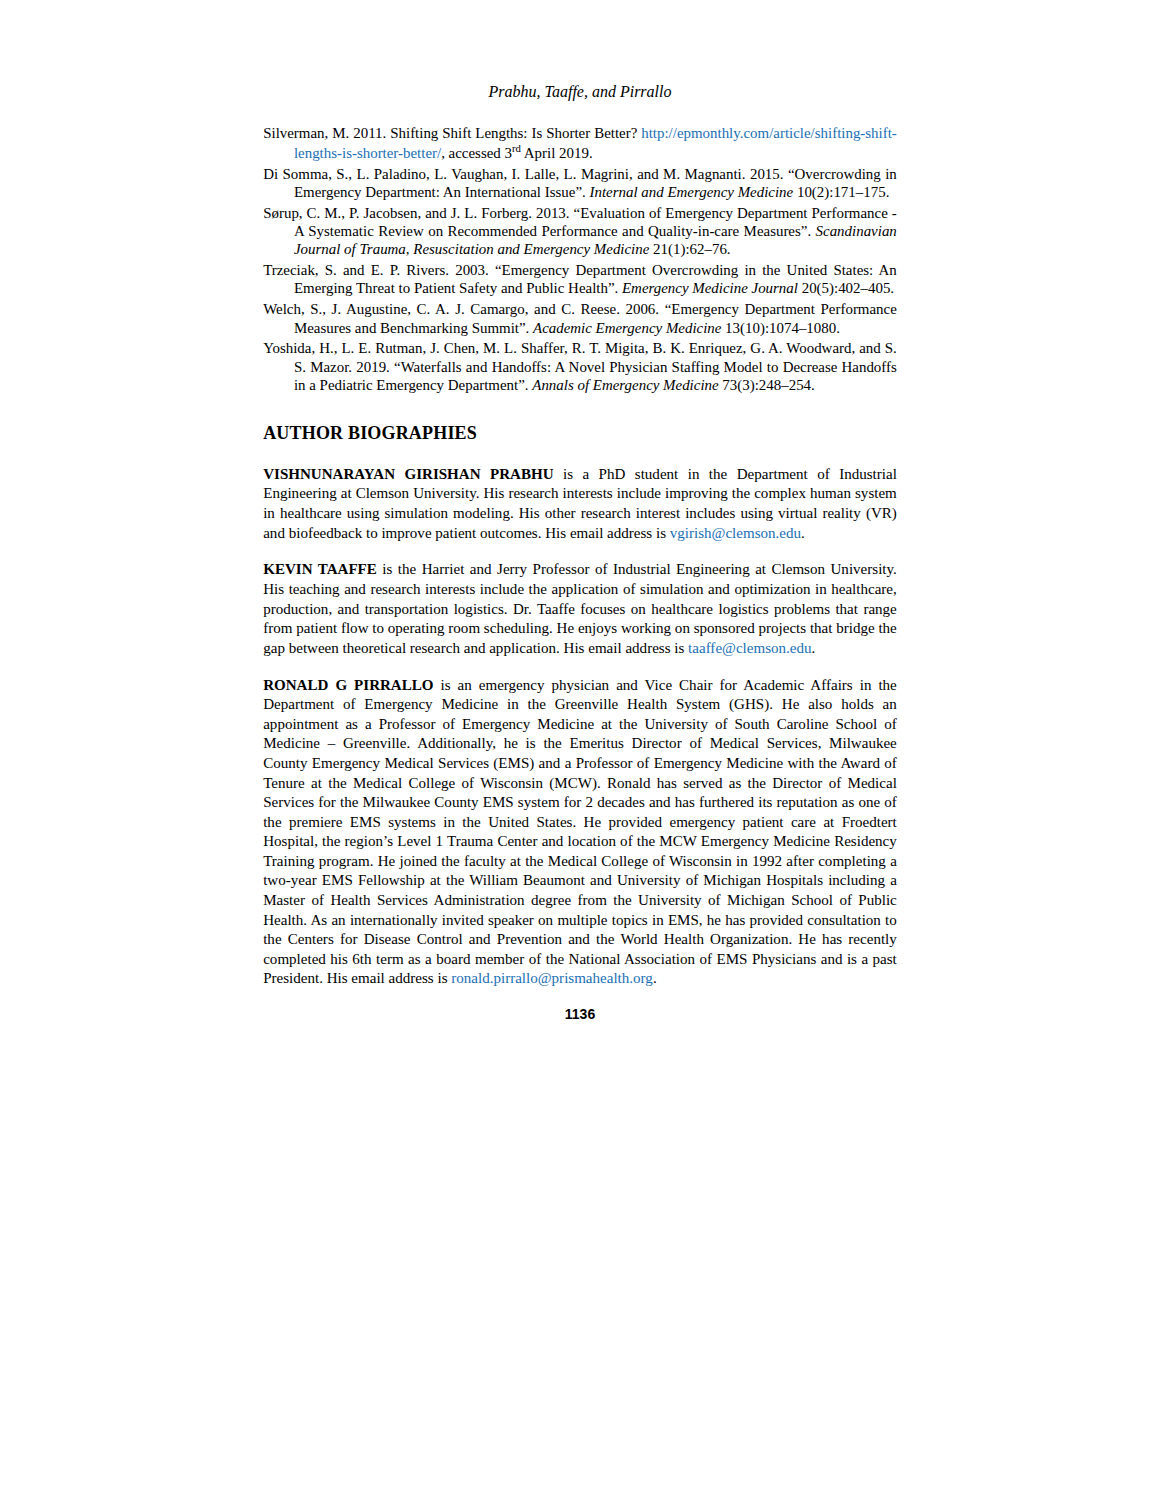Prabhu, Taaffe, and Pirrallo
Silverman, M. 2011. Shifting Shift Lengths: Is Shorter Better? http://epmonthly.com/article/shifting-shift-lengths-is-shorter-better/, accessed 3rd April 2019.
Di Somma, S., L. Paladino, L. Vaughan, I. Lalle, L. Magrini, and M. Magnanti. 2015. “Overcrowding in Emergency Department: An International Issue”. Internal and Emergency Medicine 10(2):171–175.
Sørup, C. M., P. Jacobsen, and J. L. Forberg. 2013. “Evaluation of Emergency Department Performance - A Systematic Review on Recommended Performance and Quality-in-care Measures”. Scandinavian Journal of Trauma, Resuscitation and Emergency Medicine 21(1):62–76.
Trzeciak, S. and E. P. Rivers. 2003. “Emergency Department Overcrowding in the United States: An Emerging Threat to Patient Safety and Public Health”. Emergency Medicine Journal 20(5):402–405.
Welch, S., J. Augustine, C. A. J. Camargo, and C. Reese. 2006. “Emergency Department Performance Measures and Benchmarking Summit”. Academic Emergency Medicine 13(10):1074–1080.
Yoshida, H., L. E. Rutman, J. Chen, M. L. Shaffer, R. T. Migita, B. K. Enriquez, G. A. Woodward, and S. S. Mazor. 2019. “Waterfalls and Handoffs: A Novel Physician Staffing Model to Decrease Handoffs in a Pediatric Emergency Department”. Annals of Emergency Medicine 73(3):248–254.
AUTHOR BIOGRAPHIES
VISHNUNARAYAN GIRISHAN PRABHU is a PhD student in the Department of Industrial Engineering at Clemson University. His research interests include improving the complex human system in healthcare using simulation modeling. His other research interest includes using virtual reality (VR) and biofeedback to improve patient outcomes. His email address is vgirish@clemson.edu.
KEVIN TAAFFE is the Harriet and Jerry Professor of Industrial Engineering at Clemson University. His teaching and research interests include the application of simulation and optimization in healthcare, production, and transportation logistics. Dr. Taaffe focuses on healthcare logistics problems that range from patient flow to operating room scheduling. He enjoys working on sponsored projects that bridge the gap between theoretical research and application. His email address is taaffe@clemson.edu.
RONALD G PIRRALLO is an emergency physician and Vice Chair for Academic Affairs in the Department of Emergency Medicine in the Greenville Health System (GHS). He also holds an appointment as a Professor of Emergency Medicine at the University of South Caroline School of Medicine – Greenville. Additionally, he is the Emeritus Director of Medical Services, Milwaukee County Emergency Medical Services (EMS) and a Professor of Emergency Medicine with the Award of Tenure at the Medical College of Wisconsin (MCW). Ronald has served as the Director of Medical Services for the Milwaukee County EMS system for 2 decades and has furthered its reputation as one of the premiere EMS systems in the United States. He provided emergency patient care at Froedtert Hospital, the region’s Level 1 Trauma Center and location of the MCW Emergency Medicine Residency Training program. He joined the faculty at the Medical College of Wisconsin in 1992 after completing a two-year EMS Fellowship at the William Beaumont and University of Michigan Hospitals including a Master of Health Services Administration degree from the University of Michigan School of Public Health. As an internationally invited speaker on multiple topics in EMS, he has provided consultation to the Centers for Disease Control and Prevention and the World Health Organization. He has recently completed his 6th term as a board member of the National Association of EMS Physicians and is a past President. His email address is ronald.pirrallo@prismahealth.org.
1136